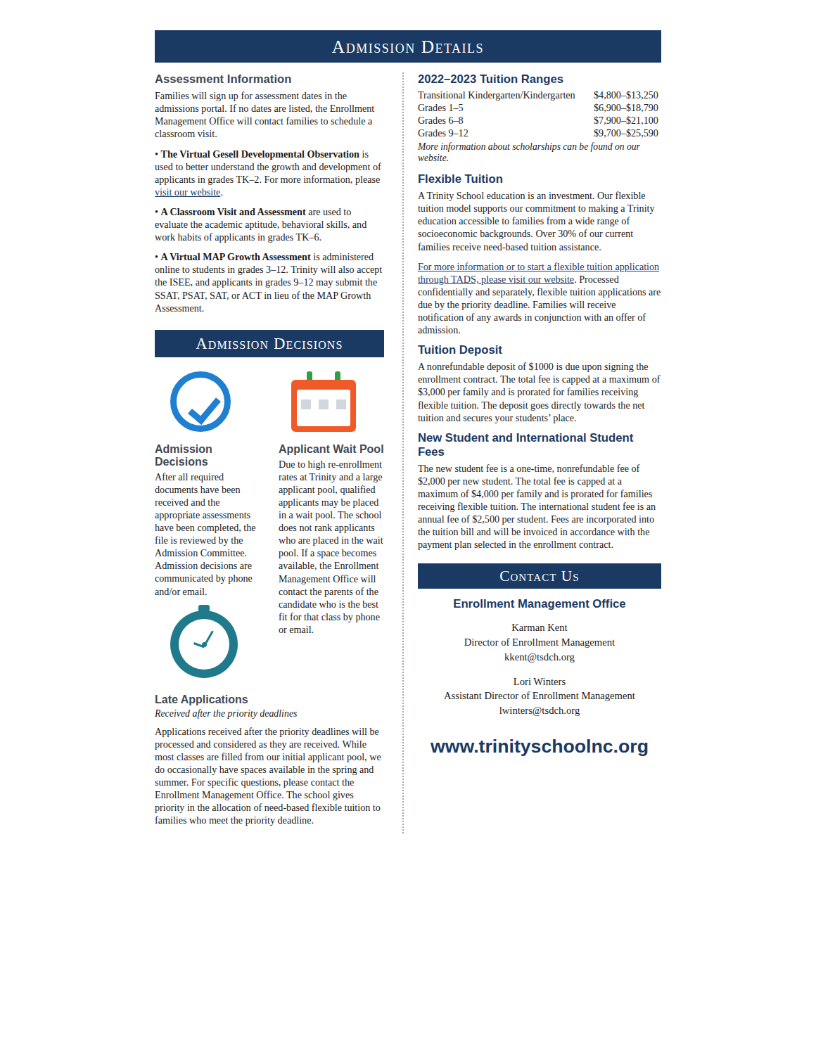Admission Details
Assessment Information
Families will sign up for assessment dates in the admissions portal. If no dates are listed, the Enrollment Management Office will contact families to schedule a classroom visit.
• The Virtual Gesell Developmental Observation is used to better understand the growth and development of applicants in grades TK–2. For more information, please visit our website.
• A Classroom Visit and Assessment are used to evaluate the academic aptitude, behavioral skills, and work habits of applicants in grades TK–6.
• A Virtual MAP Growth Assessment is administered online to students in grades 3–12. Trinity will also accept the ISEE, and applicants in grades 9–12 may submit the SSAT, PSAT, SAT, or ACT in lieu of the MAP Growth Assessment.
Admission Decisions
Admission Decisions
After all required documents have been received and the appropriate assessments have been completed, the file is reviewed by the Admission Committee. Admission decisions are communicated by phone and/or email.
Applicant Wait Pool
Due to high re-enrollment rates at Trinity and a large applicant pool, qualified applicants may be placed in a wait pool. The school does not rank applicants who are placed in the wait pool. If a space becomes available, the Enrollment Management Office will contact the parents of the candidate who is the best fit for that class by phone or email.
Late Applications
Received after the priority deadlines
Applications received after the priority deadlines will be processed and considered as they are received. While most classes are filled from our initial applicant pool, we do occasionally have spaces available in the spring and summer. For specific questions, please contact the Enrollment Management Office. The school gives priority in the allocation of need-based flexible tuition to families who meet the priority deadline.
2022–2023 Tuition Ranges
| Transitional Kindergarten/Kindergarten | $4,800–$13,250 |
| Grades 1–5 | $6,900–$18,790 |
| Grades 6–8 | $7,900–$21,100 |
| Grades 9–12 | $9,700–$25,590 |
More information about scholarships can be found on our website.
Flexible Tuition
A Trinity School education is an investment. Our flexible tuition model supports our commitment to making a Trinity education accessible to families from a wide range of socioeconomic backgrounds. Over 30% of our current families receive need-based tuition assistance.
For more information or to start a flexible tuition application through TADS, please visit our website. Processed confidentially and separately, flexible tuition applications are due by the priority deadline. Families will receive notification of any awards in conjunction with an offer of admission.
Tuition Deposit
A nonrefundable deposit of $1000 is due upon signing the enrollment contract. The total fee is capped at a maximum of $3,000 per family and is prorated for families receiving flexible tuition. The deposit goes directly towards the net tuition and secures your students’ place.
New Student and International Student Fees
The new student fee is a one-time, nonrefundable fee of $2,000 per new student. The total fee is capped at a maximum of $4,000 per family and is prorated for families receiving flexible tuition. The international student fee is an annual fee of $2,500 per student. Fees are incorporated into the tuition bill and will be invoiced in accordance with the payment plan selected in the enrollment contract.
Contact Us
Enrollment Management Office
Karman Kent
Director of Enrollment Management
kkent@tsdch.org
Lori Winters
Assistant Director of Enrollment Management
lwinters@tsdch.org
www.trinityschoolnc.org